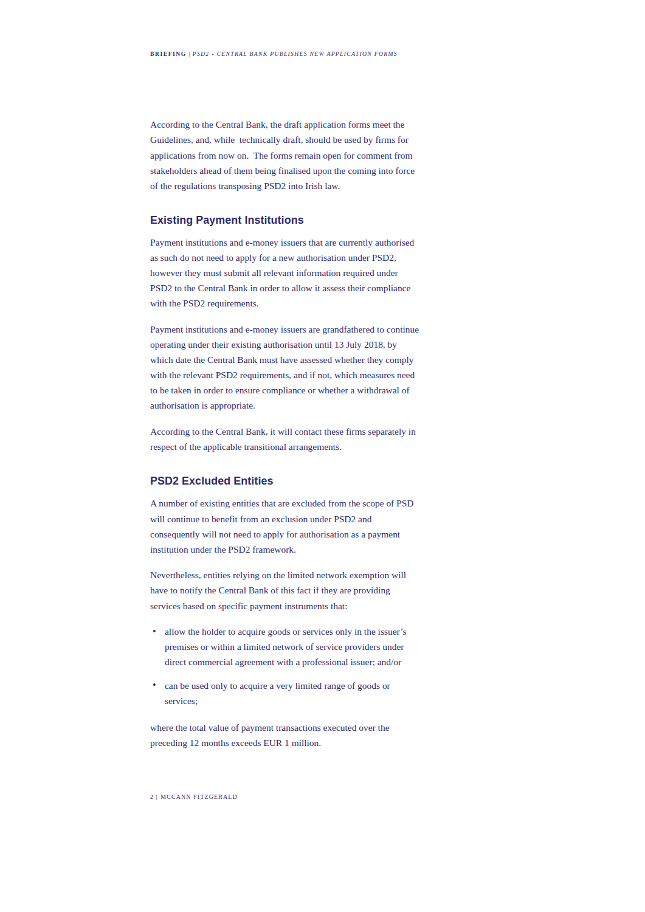BRIEFING|PSD2 - CENTRAL BANK PUBLISHES NEW APPLICATION FORMS
According to the Central Bank, the draft application forms meet the Guidelines, and, while technically draft, should be used by firms for applications from now on. The forms remain open for comment from stakeholders ahead of them being finalised upon the coming into force of the regulations transposing PSD2 into Irish law.
Existing Payment Institutions
Payment institutions and e-money issuers that are currently authorised as such do not need to apply for a new authorisation under PSD2, however they must submit all relevant information required under PSD2 to the Central Bank in order to allow it assess their compliance with the PSD2 requirements.
Payment institutions and e-money issuers are grandfathered to continue operating under their existing authorisation until 13 July 2018, by which date the Central Bank must have assessed whether they comply with the relevant PSD2 requirements, and if not, which measures need to be taken in order to ensure compliance or whether a withdrawal of authorisation is appropriate.
According to the Central Bank, it will contact these firms separately in respect of the applicable transitional arrangements.
PSD2 Excluded Entities
A number of existing entities that are excluded from the scope of PSD will continue to benefit from an exclusion under PSD2 and consequently will not need to apply for authorisation as a payment institution under the PSD2 framework.
Nevertheless, entities relying on the limited network exemption will have to notify the Central Bank of this fact if they are providing services based on specific payment instruments that:
allow the holder to acquire goods or services only in the issuer’s premises or within a limited network of service providers under direct commercial agreement with a professional issuer; and/or
can be used only to acquire a very limited range of goods or services;
where the total value of payment transactions executed over the preceding 12 months exceeds EUR 1 million.
2|MCCANN FITZGERALD